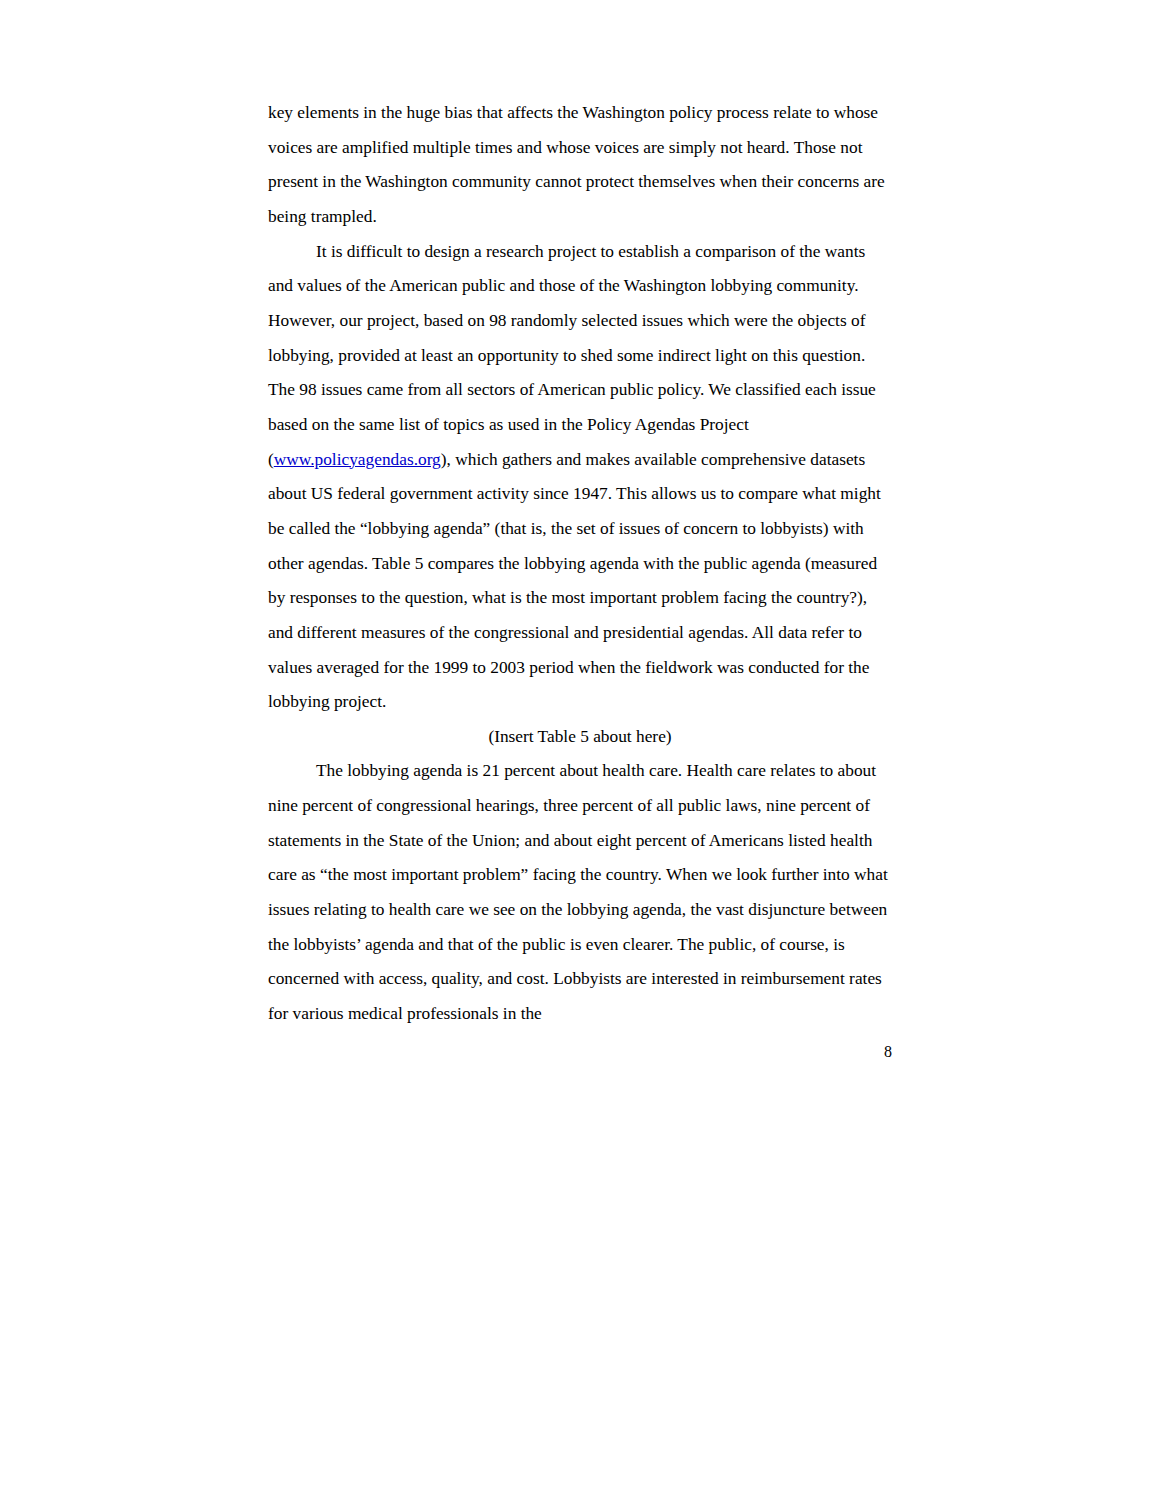key elements in the huge bias that affects the Washington policy process relate to whose voices are amplified multiple times and whose voices are simply not heard. Those not present in the Washington community cannot protect themselves when their concerns are being trampled.
It is difficult to design a research project to establish a comparison of the wants and values of the American public and those of the Washington lobbying community. However, our project, based on 98 randomly selected issues which were the objects of lobbying, provided at least an opportunity to shed some indirect light on this question. The 98 issues came from all sectors of American public policy. We classified each issue based on the same list of topics as used in the Policy Agendas Project (www.policyagendas.org), which gathers and makes available comprehensive datasets about US federal government activity since 1947. This allows us to compare what might be called the “lobbying agenda” (that is, the set of issues of concern to lobbyists) with other agendas. Table 5 compares the lobbying agenda with the public agenda (measured by responses to the question, what is the most important problem facing the country?), and different measures of the congressional and presidential agendas. All data refer to values averaged for the 1999 to 2003 period when the fieldwork was conducted for the lobbying project.
(Insert Table 5 about here)
The lobbying agenda is 21 percent about health care. Health care relates to about nine percent of congressional hearings, three percent of all public laws, nine percent of statements in the State of the Union; and about eight percent of Americans listed health care as “the most important problem” facing the country. When we look further into what issues relating to health care we see on the lobbying agenda, the vast disjuncture between the lobbyists’ agenda and that of the public is even clearer. The public, of course, is concerned with access, quality, and cost. Lobbyists are interested in reimbursement rates for various medical professionals in the
8